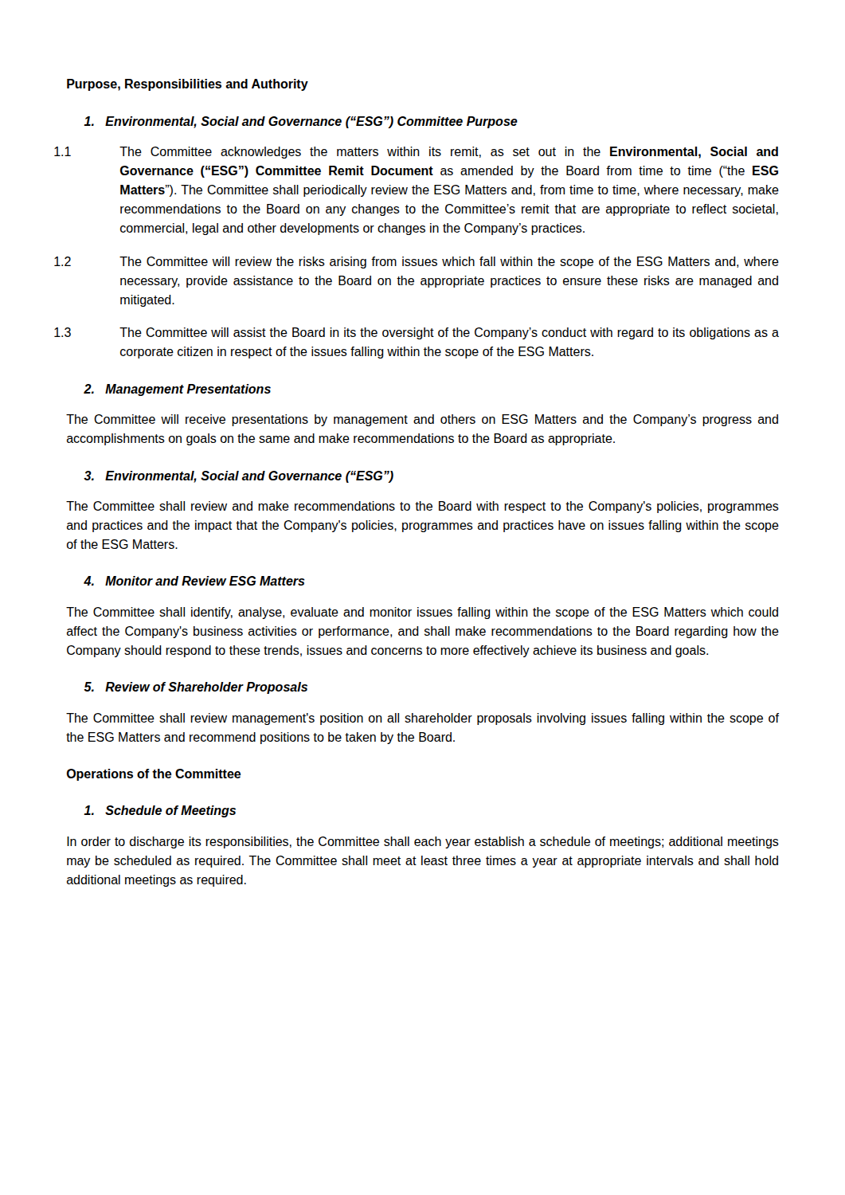Purpose, Responsibilities and Authority
1. Environmental, Social and Governance (“ESG”) Committee Purpose
1.1 The Committee acknowledges the matters within its remit, as set out in the Environmental, Social and Governance (“ESG”) Committee Remit Document as amended by the Board from time to time (“the ESG Matters”). The Committee shall periodically review the ESG Matters and, from time to time, where necessary, make recommendations to the Board on any changes to the Committee’s remit that are appropriate to reflect societal, commercial, legal and other developments or changes in the Company’s practices.
1.2 The Committee will review the risks arising from issues which fall within the scope of the ESG Matters and, where necessary, provide assistance to the Board on the appropriate practices to ensure these risks are managed and mitigated.
1.3 The Committee will assist the Board in its the oversight of the Company’s conduct with regard to its obligations as a corporate citizen in respect of the issues falling within the scope of the ESG Matters.
2. Management Presentations
The Committee will receive presentations by management and others on ESG Matters and the Company’s progress and accomplishments on goals on the same and make recommendations to the Board as appropriate.
3. Environmental, Social and Governance (“ESG”)
The Committee shall review and make recommendations to the Board with respect to the Company's policies, programmes and practices and the impact that the Company's policies, programmes and practices have on issues falling within the scope of the ESG Matters.
4. Monitor and Review ESG Matters
The Committee shall identify, analyse, evaluate and monitor issues falling within the scope of the ESG Matters which could affect the Company's business activities or performance, and shall make recommendations to the Board regarding how the Company should respond to these trends, issues and concerns to more effectively achieve its business and goals.
5. Review of Shareholder Proposals
The Committee shall review management's position on all shareholder proposals involving issues falling within the scope of the ESG Matters and recommend positions to be taken by the Board.
Operations of the Committee
1. Schedule of Meetings
In order to discharge its responsibilities, the Committee shall each year establish a schedule of meetings; additional meetings may be scheduled as required. The Committee shall meet at least three times a year at appropriate intervals and shall hold additional meetings as required.